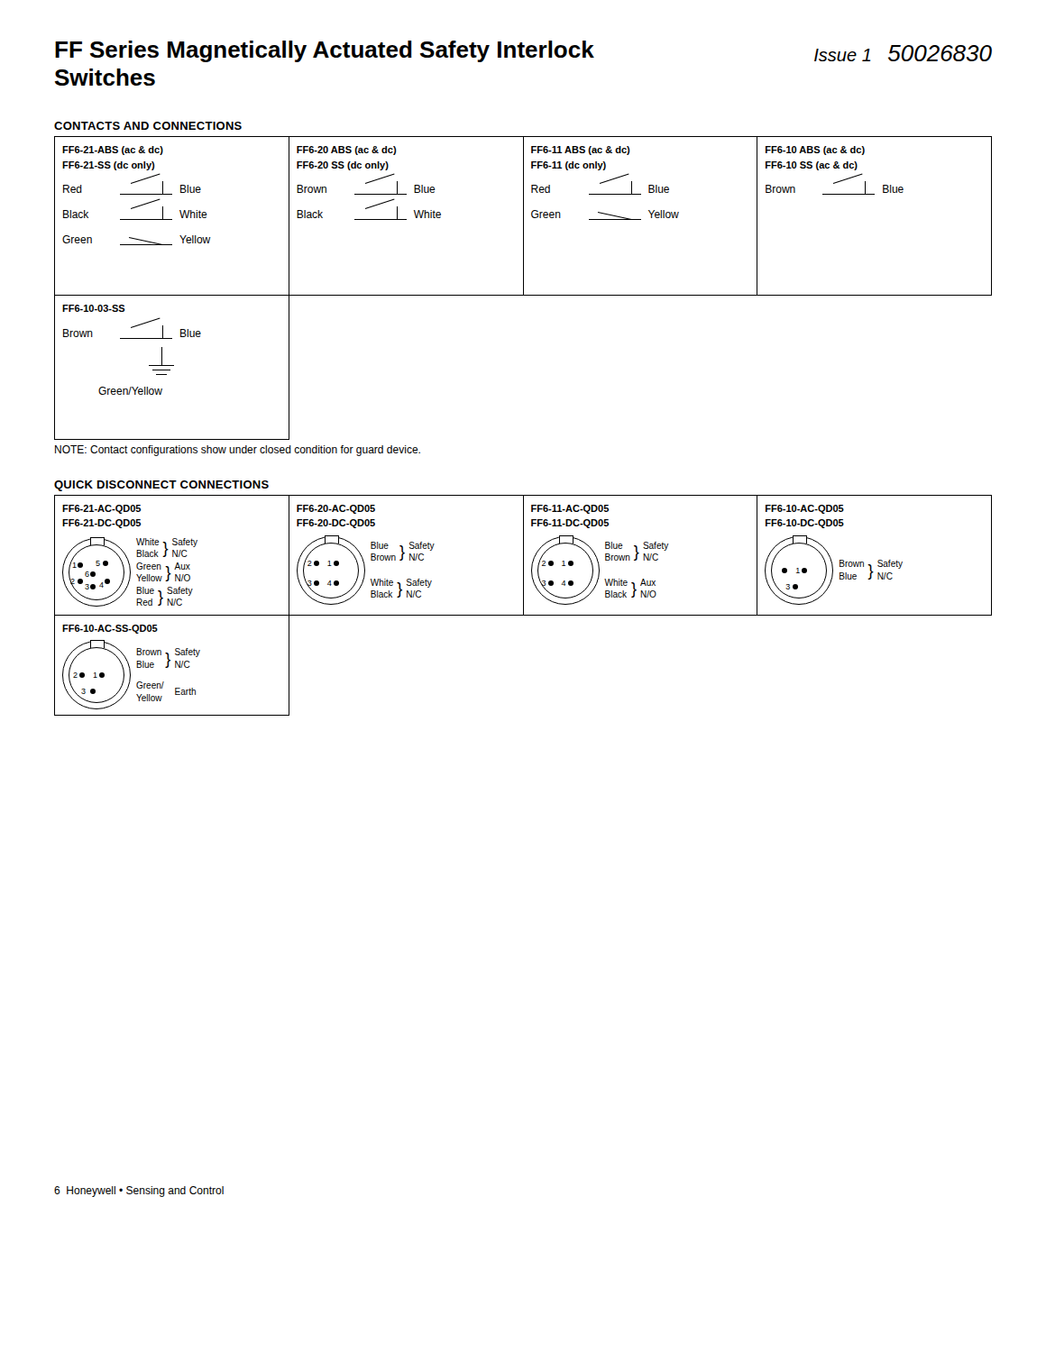FF Series Magnetically Actuated Safety Interlock Switches
Issue 1 50026830
CONTACTS AND CONNECTIONS
| FF6-21-ABS (ac & dc) FF6-21-SS (dc only) Red Blue Black White Green Yellow | FF6-20 ABS (ac & dc) FF6-20 SS (dc only) Brown Blue Black White | FF6-11 ABS (ac & dc) FF6-11 (dc only) Red Blue Green Yellow | FF6-10 ABS (ac & dc) FF6-10 SS (ac & dc) Brown Blue |
| FF6-10-03-SS Brown Blue Green/Yellow | | | |
NOTE: Contact configurations show under closed condition for guard device.
QUICK DISCONNECT CONNECTIONS
| FF6-21-AC-QD05 FF6-21-DC-QD05 1 5 2 6 3 4 White Black } Safety N/C Green Yellow } Aux N/O Blue Red } Safety N/C | FF6-20-AC-QD05 FF6-20-DC-QD05 2 1 3 4 Blue Brown } Safety N/C White Black } Safety N/C | FF6-11-AC-QD05 FF6-11-DC-QD05 2 1 3 4 Blue Brown } Safety N/C White Black } Aux N/O | FF6-10-AC-QD05 FF6-10-DC-QD05 1 3 Brown Blue } Safety N/C |
| FF6-10-AC-SS-QD05 2 1 3 Brown Blue } Safety N/C Green/ Yellow Earth | | | |
6 Honeywell • Sensing and Control